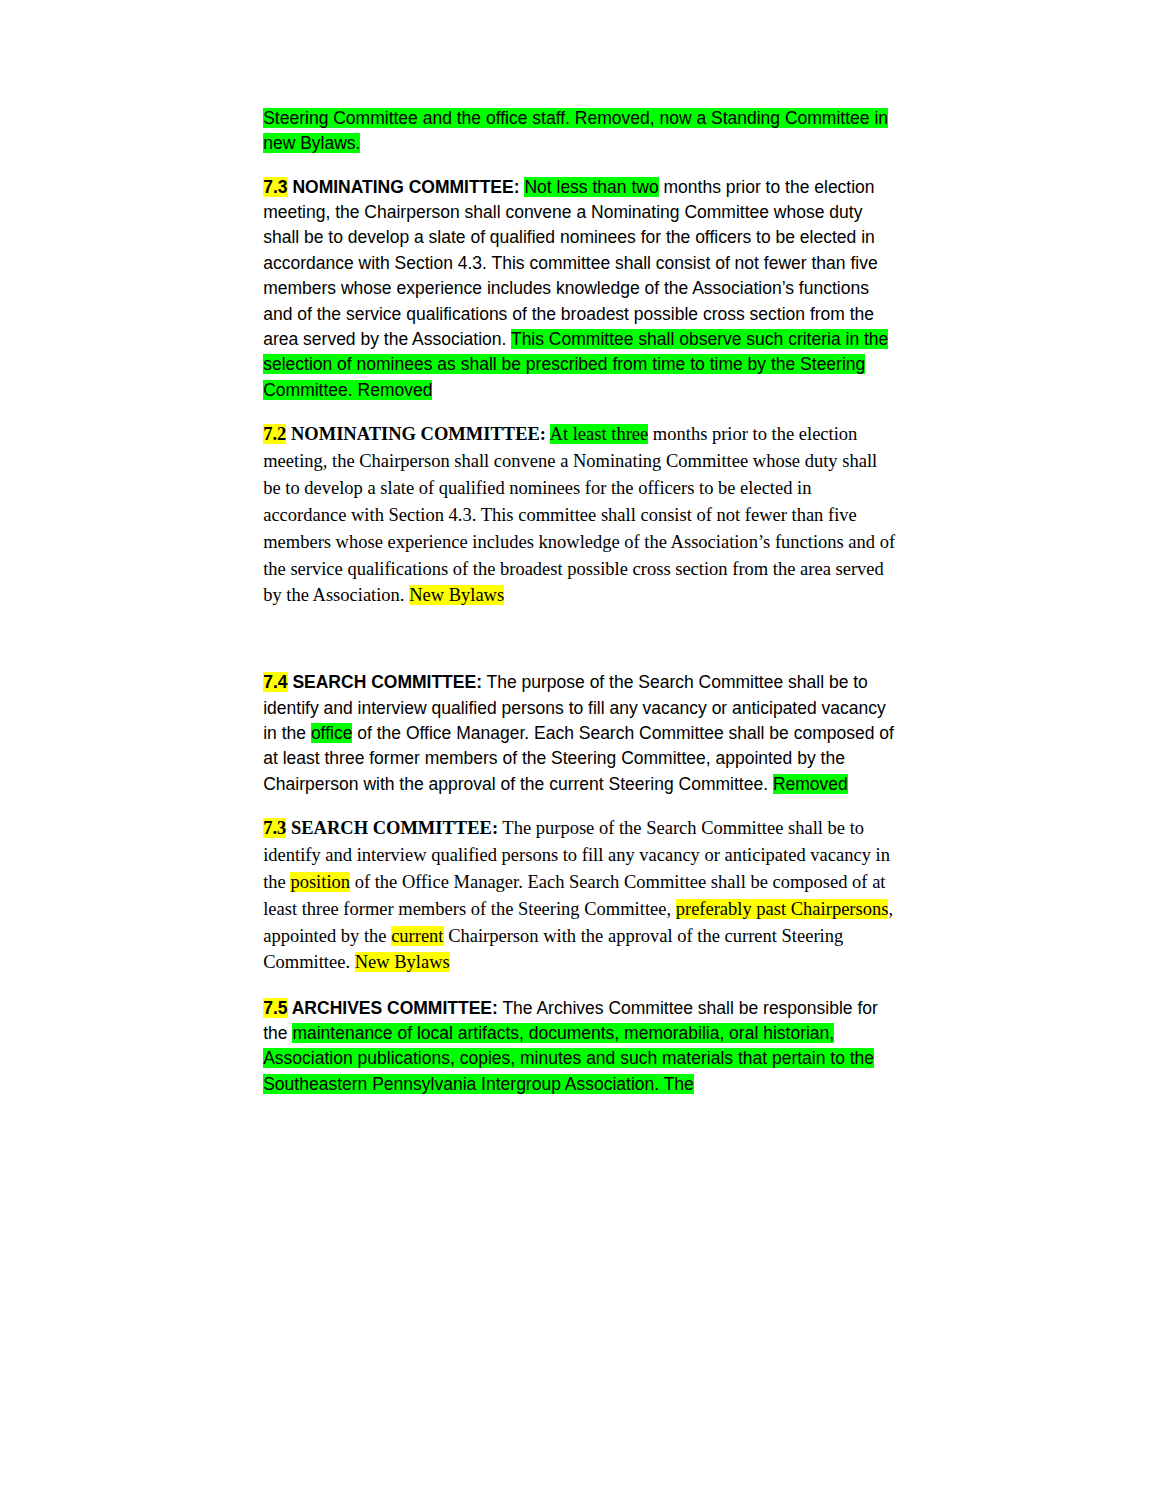Steering Committee and the office staff. Removed, now a Standing Committee in new Bylaws.
7.3 NOMINATING COMMITTEE: Not less than two months prior to the election meeting, the Chairperson shall convene a Nominating Committee whose duty shall be to develop a slate of qualified nominees for the officers to be elected in accordance with Section 4.3. This committee shall consist of not fewer than five members whose experience includes knowledge of the Association’s functions and of the service qualifications of the broadest possible cross section from the area served by the Association. This Committee shall observe such criteria in the selection of nominees as shall be prescribed from time to time by the Steering Committee. Removed
7.2 NOMINATING COMMITTEE: At least three months prior to the election meeting, the Chairperson shall convene a Nominating Committee whose duty shall be to develop a slate of qualified nominees for the officers to be elected in accordance with Section 4.3. This committee shall consist of not fewer than five members whose experience includes knowledge of the Association’s functions and of the service qualifications of the broadest possible cross section from the area served by the Association. New Bylaws
7.4 SEARCH COMMITTEE: The purpose of the Search Committee shall be to identify and interview qualified persons to fill any vacancy or anticipated vacancy in the office of the Office Manager. Each Search Committee shall be composed of at least three former members of the Steering Committee, appointed by the Chairperson with the approval of the current Steering Committee. Removed
7.3 SEARCH COMMITTEE: The purpose of the Search Committee shall be to identify and interview qualified persons to fill any vacancy or anticipated vacancy in the position of the Office Manager. Each Search Committee shall be composed of at least three former members of the Steering Committee, preferably past Chairpersons, appointed by the current Chairperson with the approval of the current Steering Committee. New Bylaws
7.5 ARCHIVES COMMITTEE: The Archives Committee shall be responsible for the maintenance of local artifacts, documents, memorabilia, oral historian, Association publications, copies, minutes and such materials that pertain to the Southeastern Pennsylvania Intergroup Association. The